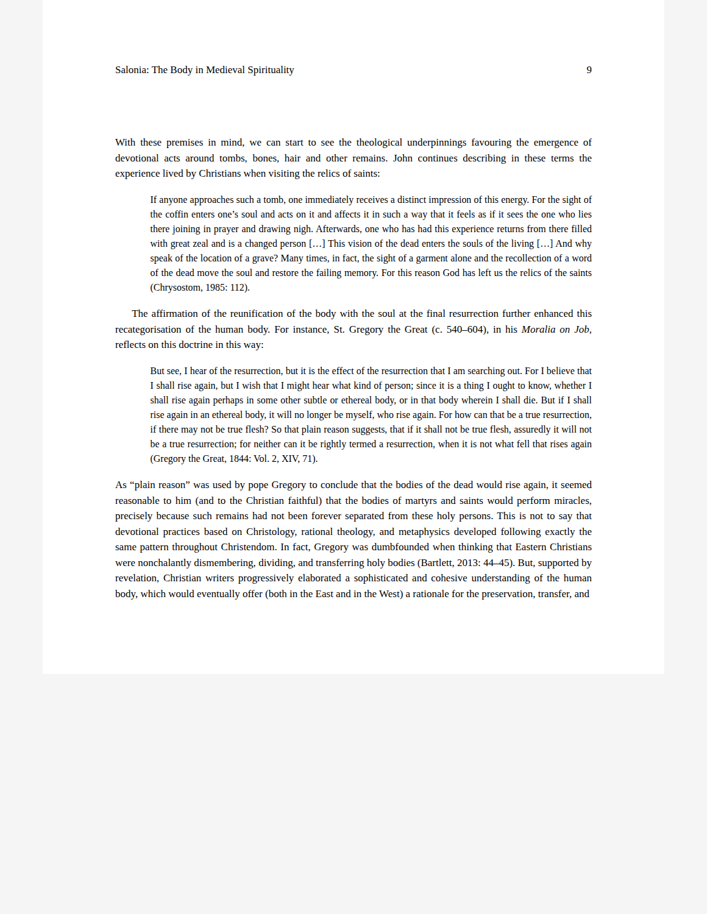Salonia: The Body in Medieval Spirituality 9
With these premises in mind, we can start to see the theological underpinnings favouring the emergence of devotional acts around tombs, bones, hair and other remains. John continues describing in these terms the experience lived by Christians when visiting the relics of saints:
If anyone approaches such a tomb, one immediately receives a distinct impression of this energy. For the sight of the coffin enters one’s soul and acts on it and affects it in such a way that it feels as if it sees the one who lies there joining in prayer and drawing nigh. Afterwards, one who has had this experience returns from there filled with great zeal and is a changed person […] This vision of the dead enters the souls of the living […] And why speak of the location of a grave? Many times, in fact, the sight of a garment alone and the recollection of a word of the dead move the soul and restore the failing memory. For this reason God has left us the relics of the saints (Chrysostom, 1985: 112).
The affirmation of the reunification of the body with the soul at the final resurrection further enhanced this recategorisation of the human body. For instance, St. Gregory the Great (c. 540–604), in his Moralia on Job, reflects on this doctrine in this way:
But see, I hear of the resurrection, but it is the effect of the resurrection that I am searching out. For I believe that I shall rise again, but I wish that I might hear what kind of person; since it is a thing I ought to know, whether I shall rise again perhaps in some other subtle or ethereal body, or in that body wherein I shall die. But if I shall rise again in an ethereal body, it will no longer be myself, who rise again. For how can that be a true resurrection, if there may not be true flesh? So that plain reason suggests, that if it shall not be true flesh, assuredly it will not be a true resurrection; for neither can it be rightly termed a resurrection, when it is not what fell that rises again (Gregory the Great, 1844: Vol. 2, XIV, 71).
As “plain reason” was used by pope Gregory to conclude that the bodies of the dead would rise again, it seemed reasonable to him (and to the Christian faithful) that the bodies of martyrs and saints would perform miracles, precisely because such remains had not been forever separated from these holy persons. This is not to say that devotional practices based on Christology, rational theology, and metaphysics developed following exactly the same pattern throughout Christendom. In fact, Gregory was dumbfounded when thinking that Eastern Christians were nonchalantly dismembering, dividing, and transferring holy bodies (Bartlett, 2013: 44–45). But, supported by revelation, Christian writers progressively elaborated a sophisticated and cohesive understanding of the human body, which would eventually offer (both in the East and in the West) a rationale for the preservation, transfer, and